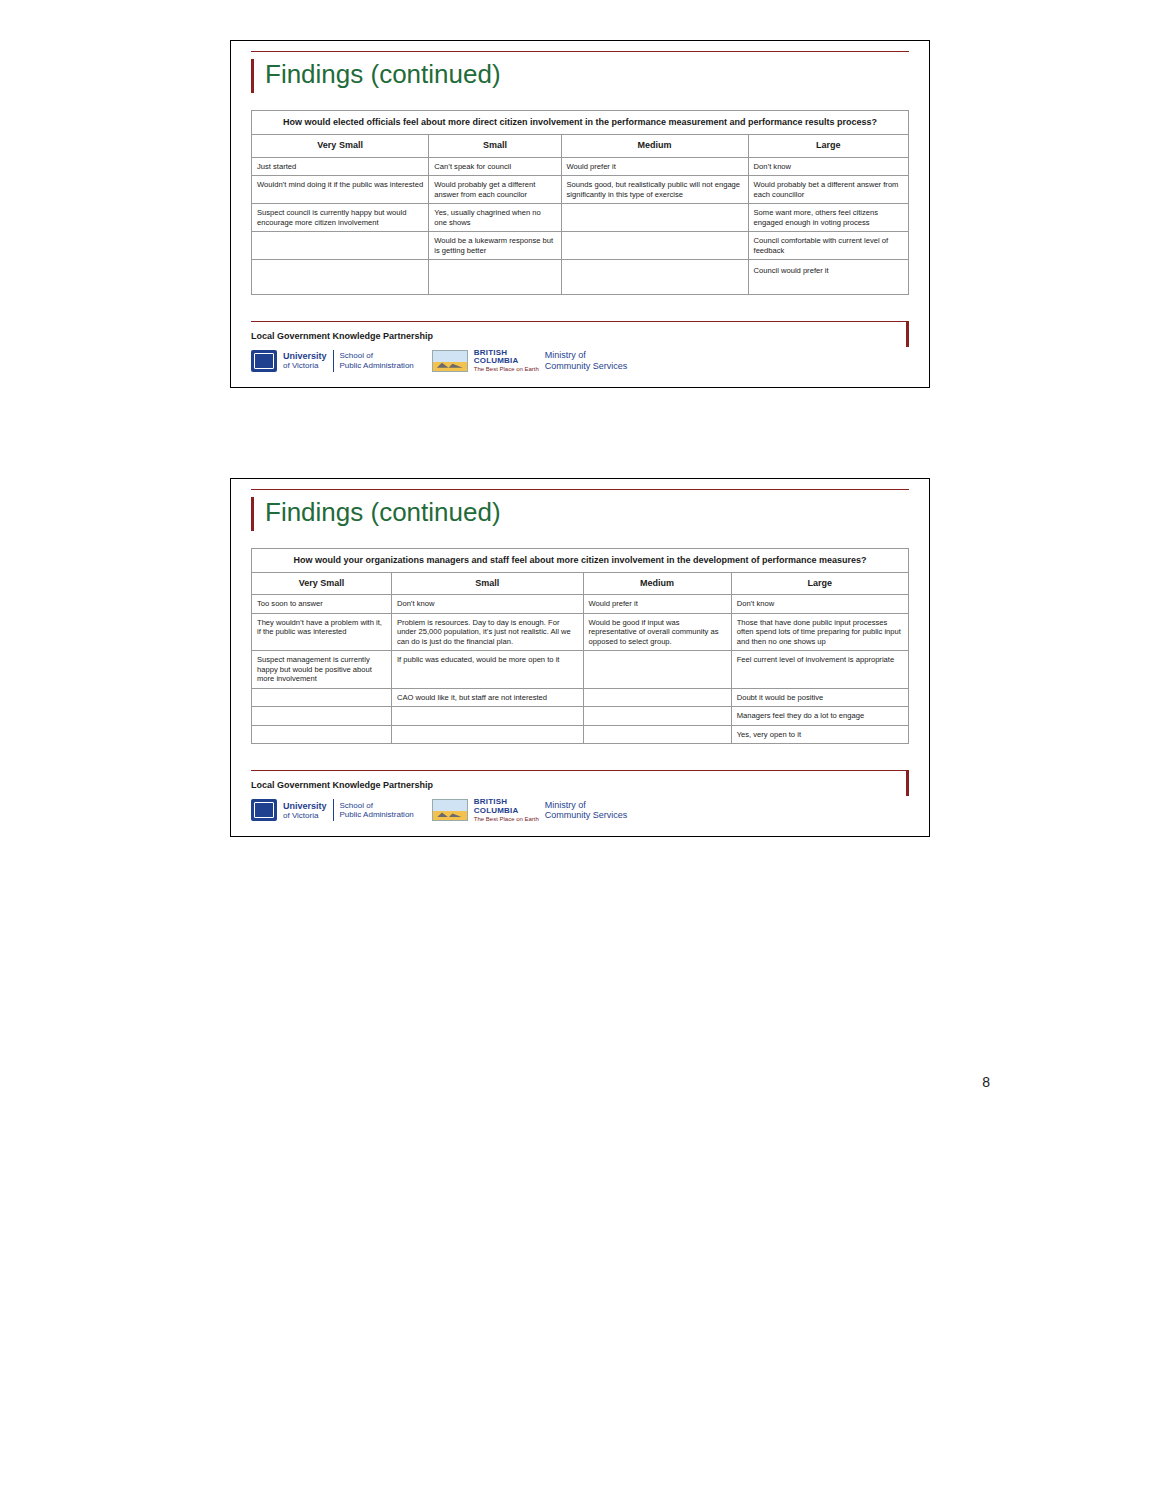Findings (continued)
How would elected officials feel about more direct citizen involvement in the performance measurement and performance results process?
| Very Small | Small | Medium | Large |
| --- | --- | --- | --- |
| Just started | Can’t speak for council | Would prefer it | Don’t know |
| Wouldn’t mind doing it if the public was interested | Would probably get a different answer from each councilor | Sounds good, but realistically public will not engage significantly in this type of exercise | Would probably bet a different answer from each councillor |
| Suspect council is currently happy but would encourage more citizen involvement | Yes, usually chagrined when no one shows | | Some want more, others feel citizens engaged enough in voting process |
| | Would be a lukewarm response but is getting better | | Council comfortable with current level of feedback |
| | | | Council would prefer it |
Local Government Knowledge Partnership
University of Victoria
School of
Public Administration
BRITISH
COLUMBIA
The Best Place on Earth
Ministry of
Community Services
Findings (continued)
How would your organizations managers and staff feel about more citizen involvement in the development of performance measures?
| Very Small | Small | Medium | Large |
| --- | --- | --- | --- |
| Too soon to answer | Don’t know | Would prefer it | Don’t know |
| They wouldn’t have a problem with it, if the public was interested | Problem is resources. Day to day is enough. For under 25,000 population, it’s just not realistic. All we can do is just do the financial plan. | Would be good if input was representative of overall community as opposed to select group. | Those that have done public input processes often spend lots of time preparing for public input and then no one shows up |
| Suspect management is currently happy but would be positive about more involvement | If public was educated, would be more open to it | | Feel current level of involvement is appropriate |
| | CAO would like it, but staff are not interested | | Doubt it would be positive |
| | | | Managers feel they do a lot to engage |
| | | | Yes, very open to it |
Local Government Knowledge Partnership
University of Victoria
School of
Public Administration
BRITISH
COLUMBIA
The Best Place on Earth
Ministry of
Community Services
8